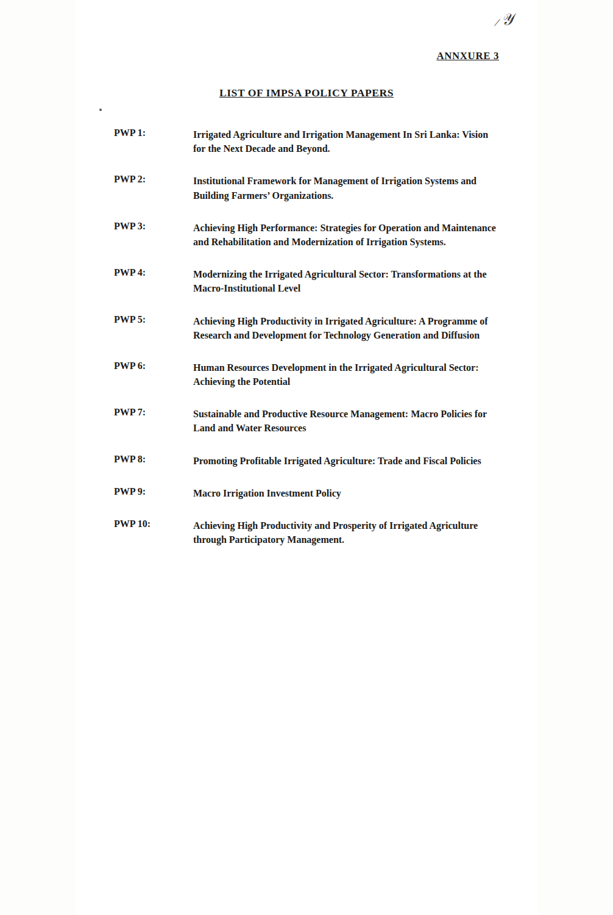⁄𝒴
ANNXURE 3
LIST OF IMPSA POLICY PAPERS
PWP 1:
Irrigated Agriculture and Irrigation Management In Sri Lanka: Vision for the Next Decade and Beyond.
PWP 2:
Institutional Framework for Management of Irrigation Systems and Building Farmers’ Organizations.
PWP 3:
Achieving High Performance: Strategies for Operation and Maintenance and Rehabilitation and Modernization of Irrigation Systems.
PWP 4:
Modernizing the Irrigated Agricultural Sector: Transformations at the Macro-Institutional Level
PWP 5:
Achieving High Productivity in Irrigated Agriculture: A Programme of Research and Development for Technology Generation and Diffusion
PWP 6:
Human Resources Development in the Irrigated Agricultural Sector: Achieving the Potential
PWP 7:
Sustainable and Productive Resource Management: Macro Policies for Land and Water Resources
PWP 8:
Promoting Profitable Irrigated Agriculture: Trade and Fiscal Policies
PWP 9:
Macro Irrigation Investment Policy
PWP 10:
Achieving High Productivity and Prosperity of Irrigated Agriculture through Participatory Management.